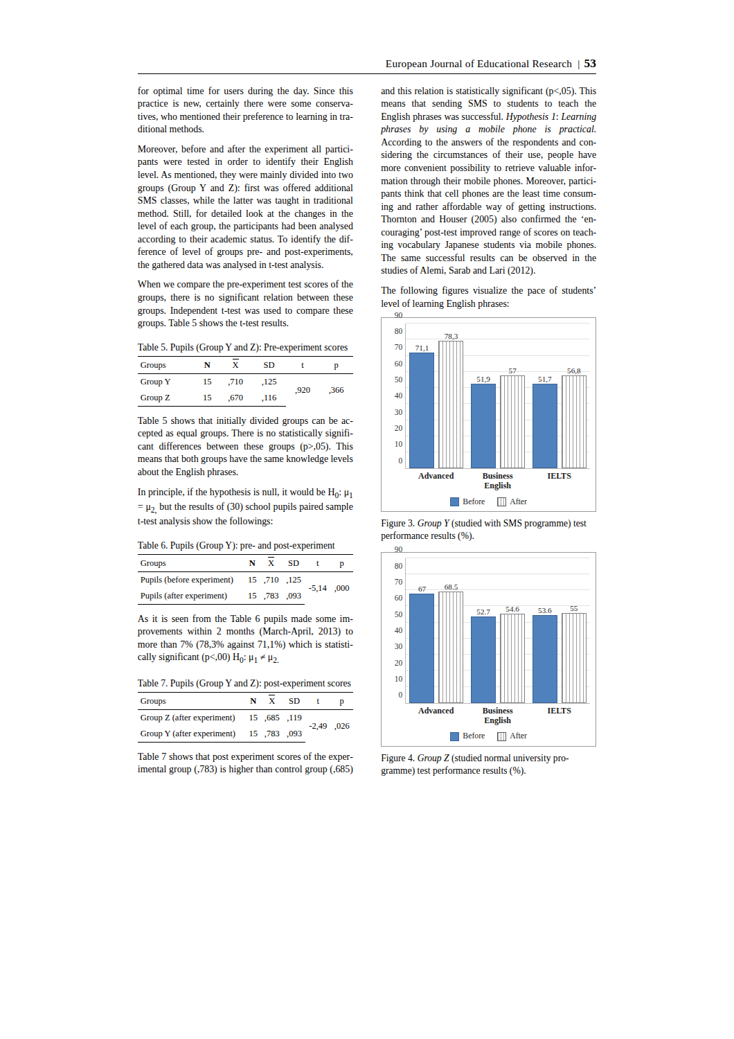European Journal of Educational Research|53
for optimal time for users during the day. Since this practice is new, certainly there were some conservatives, who mentioned their preference to learning in traditional methods.
Moreover, before and after the experiment all participants were tested in order to identify their English level. As mentioned, they were mainly divided into two groups (Group Y and Z): first was offered additional SMS classes, while the latter was taught in traditional method. Still, for detailed look at the changes in the level of each group, the participants had been analysed according to their academic status. To identify the difference of level of groups pre- and post-experiments, the gathered data was analysed in t-test analysis.
When we compare the pre-experiment test scores of the groups, there is no significant relation between these groups. Independent t-test was used to compare these groups. Table 5 shows the t-test results.
Table 5. Pupils (Group Y and Z): Pre-experiment scores
| Groups | N | X | SD | t | p |
| --- | --- | --- | --- | --- | --- |
| Group Y | 15 | ,710 | ,125 | ,920 | ,366 |
| Group Z | 15 | ,670 | ,116 |
Table 5 shows that initially divided groups can be accepted as equal groups. There is no statistically significant differences between these groups (p>,05). This means that both groups have the same knowledge levels about the English phrases.
In principle, if the hypothesis is null, it would be H0: μ1 = μ2, but the results of (30) school pupils paired sample t-test analysis show the followings:
Table 6. Pupils (Group Y): pre- and post-experiment
| Groups | N | X | SD | t | p |
| --- | --- | --- | --- | --- | --- |
| Pupils (before experiment) | 15 | ,710 | ,125 | -5,14 | ,000 |
| Pupils (after experiment) | 15 | ,783 | ,093 |
As it is seen from the Table 6 pupils made some improvements within 2 months (March-April, 2013) to more than 7% (78,3% against 71,1%) which is statistically significant (p<,00) H0: μ1 ≠ μ2.
Table 7. Pupils (Group Y and Z): post-experiment scores
| Groups | N | X | SD | t | p |
| --- | --- | --- | --- | --- | --- |
| Group Z (after experiment) | 15 | ,685 | ,119 | -2,49 | ,026 |
| Group Y (after experiment) | 15 | ,783 | ,093 |
Table 7 shows that post experiment scores of the experimental group (,783) is higher than control group (,685) and this relation is statistically significant (p<,05). This means that sending SMS to students to teach the English phrases was successful. Hypothesis 1: Learning phrases by using a mobile phone is practical. According to the answers of the respondents and considering the circumstances of their use, people have more convenient possibility to retrieve valuable information through their mobile phones. Moreover, participants think that cell phones are the least time consuming and rather affordable way of getting instructions. Thornton and Houser (2005) also confirmed the ‘encouraging’ post-test improved range of scores on teaching vocabulary Japanese students via mobile phones. The same successful results can be observed in the studies of Alemi, Sarab and Lari (2012).
The following figures visualize the pace of students’ level of learning English phrases:
90 80 70 60 50 40 30 20 10 0
71,1
78,3
51,9
57
51,7
56,8
Advanced
Business
English
IELTS
Before After
Figure 3. Group Y (studied with SMS programme) test performance results (%).
90 80 70 60 50 40 30 20 10 0
67
68.5
52.7
54.6
53.6
55
Advanced
Business
English
IELTS
Before After
Figure 4. Group Z (studied normal university programme) test performance results (%).